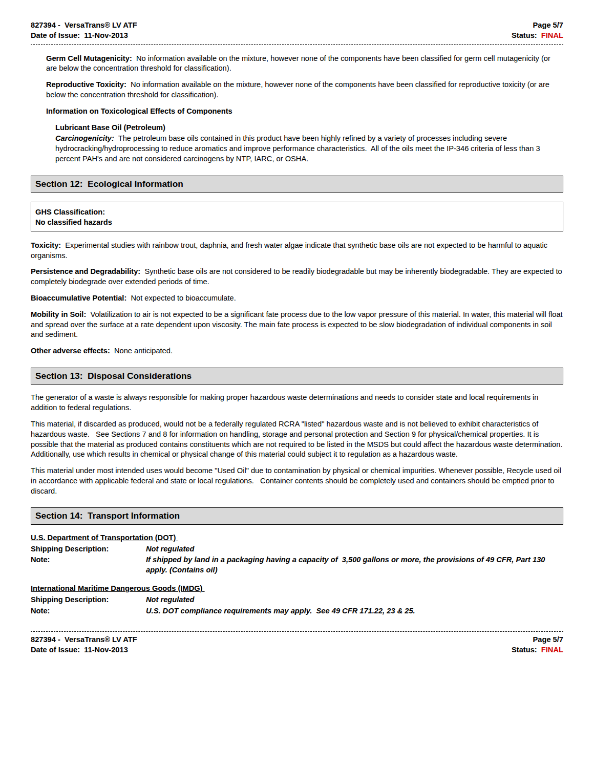827394 - VersaTrans® LV ATF
Date of Issue: 11-Nov-2013
Page 5/7
Status: FINAL
Germ Cell Mutagenicity: No information available on the mixture, however none of the components have been classified for germ cell mutagenicity (or are below the concentration threshold for classification).
Reproductive Toxicity: No information available on the mixture, however none of the components have been classified for reproductive toxicity (or are below the concentration threshold for classification).
Information on Toxicological Effects of Components
Lubricant Base Oil (Petroleum)
Carcinogenicity: The petroleum base oils contained in this product have been highly refined by a variety of processes including severe hydrocracking/hydroprocessing to reduce aromatics and improve performance characteristics. All of the oils meet the IP-346 criteria of less than 3 percent PAH's and are not considered carcinogens by NTP, IARC, or OSHA.
Section 12: Ecological Information
GHS Classification:
No classified hazards
Toxicity: Experimental studies with rainbow trout, daphnia, and fresh water algae indicate that synthetic base oils are not expected to be harmful to aquatic organisms.
Persistence and Degradability: Synthetic base oils are not considered to be readily biodegradable but may be inherently biodegradable. They are expected to completely biodegrade over extended periods of time.
Bioaccumulative Potential: Not expected to bioaccumulate.
Mobility in Soil: Volatilization to air is not expected to be a significant fate process due to the low vapor pressure of this material. In water, this material will float and spread over the surface at a rate dependent upon viscosity. The main fate process is expected to be slow biodegradation of individual components in soil and sediment.
Other adverse effects: None anticipated.
Section 13: Disposal Considerations
The generator of a waste is always responsible for making proper hazardous waste determinations and needs to consider state and local requirements in addition to federal regulations.
This material, if discarded as produced, would not be a federally regulated RCRA "listed" hazardous waste and is not believed to exhibit characteristics of hazardous waste. See Sections 7 and 8 for information on handling, storage and personal protection and Section 9 for physical/chemical properties. It is possible that the material as produced contains constituents which are not required to be listed in the MSDS but could affect the hazardous waste determination. Additionally, use which results in chemical or physical change of this material could subject it to regulation as a hazardous waste.
This material under most intended uses would become "Used Oil" due to contamination by physical or chemical impurities. Whenever possible, Recycle used oil in accordance with applicable federal and state or local regulations. Container contents should be completely used and containers should be emptied prior to discard.
Section 14: Transport Information
U.S. Department of Transportation (DOT)
| Shipping Description: | Not regulated |
| Note: | If shipped by land in a packaging having a capacity of 3,500 gallons or more, the provisions of 49 CFR, Part 130 apply. (Contains oil) |
International Maritime Dangerous Goods (IMDG)
| Shipping Description: | Not regulated |
| Note: | U.S. DOT compliance requirements may apply. See 49 CFR 171.22, 23 & 25. |
827394 - VersaTrans® LV ATF
Date of Issue: 11-Nov-2013
Page 5/7
Status: FINAL